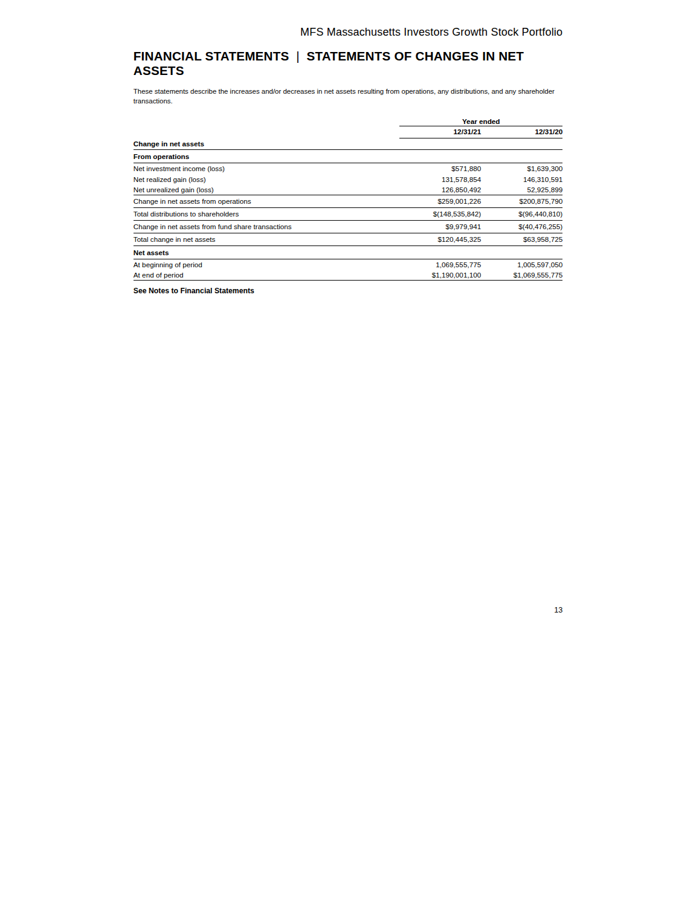MFS Massachusetts Investors Growth Stock Portfolio
FINANCIAL STATEMENTS | STATEMENTS OF CHANGES IN NET ASSETS
These statements describe the increases and/or decreases in net assets resulting from operations, any distributions, and any shareholder transactions.
| | Year ended |
| --- | --- |
| | 12/31/21 | 12/31/20 |
| Change in net assets | | |
| From operations | | |
| Net investment income (loss) | $571,880 | $1,639,300 |
| Net realized gain (loss) | 131,578,854 | 146,310,591 |
| Net unrealized gain (loss) | 126,850,492 | 52,925,899 |
| Change in net assets from operations | $259,001,226 | $200,875,790 |
| Total distributions to shareholders | $(148,535,842) | $(96,440,810) |
| Change in net assets from fund share transactions | $9,979,941 | $(40,476,255) |
| Total change in net assets | $120,445,325 | $63,958,725 |
| Net assets | | |
| At beginning of period | 1,069,555,775 | 1,005,597,050 |
| At end of period | $1,190,001,100 | $1,069,555,775 |
See Notes to Financial Statements
13